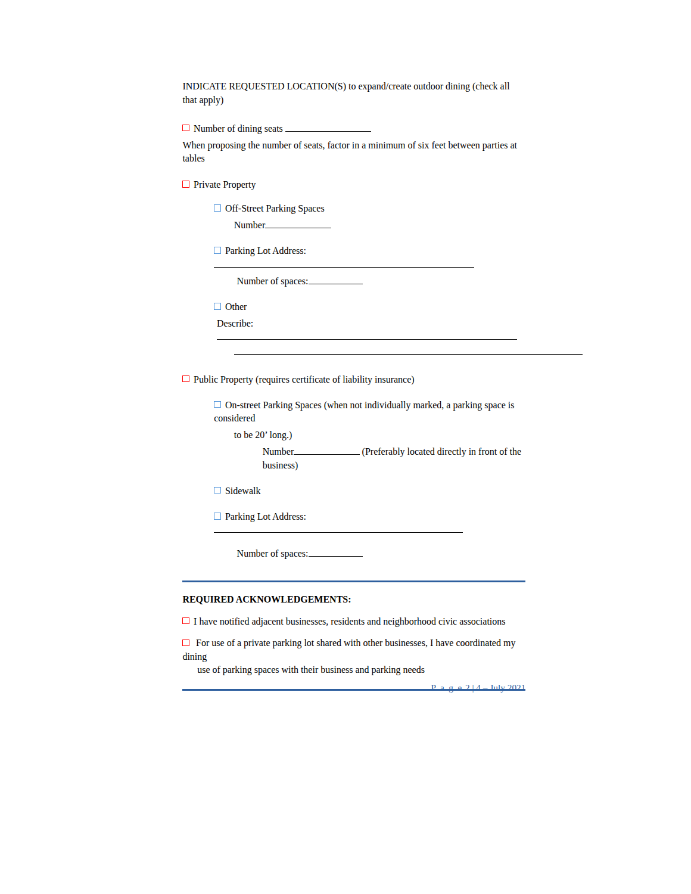INDICATE REQUESTED LOCATION(S) to expand/create outdoor dining (check all that apply)
Number of dining seats
When proposing the number of seats, factor in a minimum of six feet between parties at tables
Private Property
Off-Street Parking Spaces
Number
Parking Lot Address:
Number of spaces:
Other
Describe:
Public Property (requires certificate of liability insurance)
On-street Parking Spaces (when not individually marked, a parking space is considered
to be 20’ long.)
Number (Preferably located directly in front of the business)
Sidewalk
Parking Lot Address:
Number of spaces:
REQUIRED ACKNOWLEDGEMENTS:
I have notified adjacent businesses, residents and neighborhood civic associations
For use of a private parking lot shared with other businesses, I have coordinated my dining use of parking spaces with their business and parking needs
P a g e 2 | 4 – July 2021